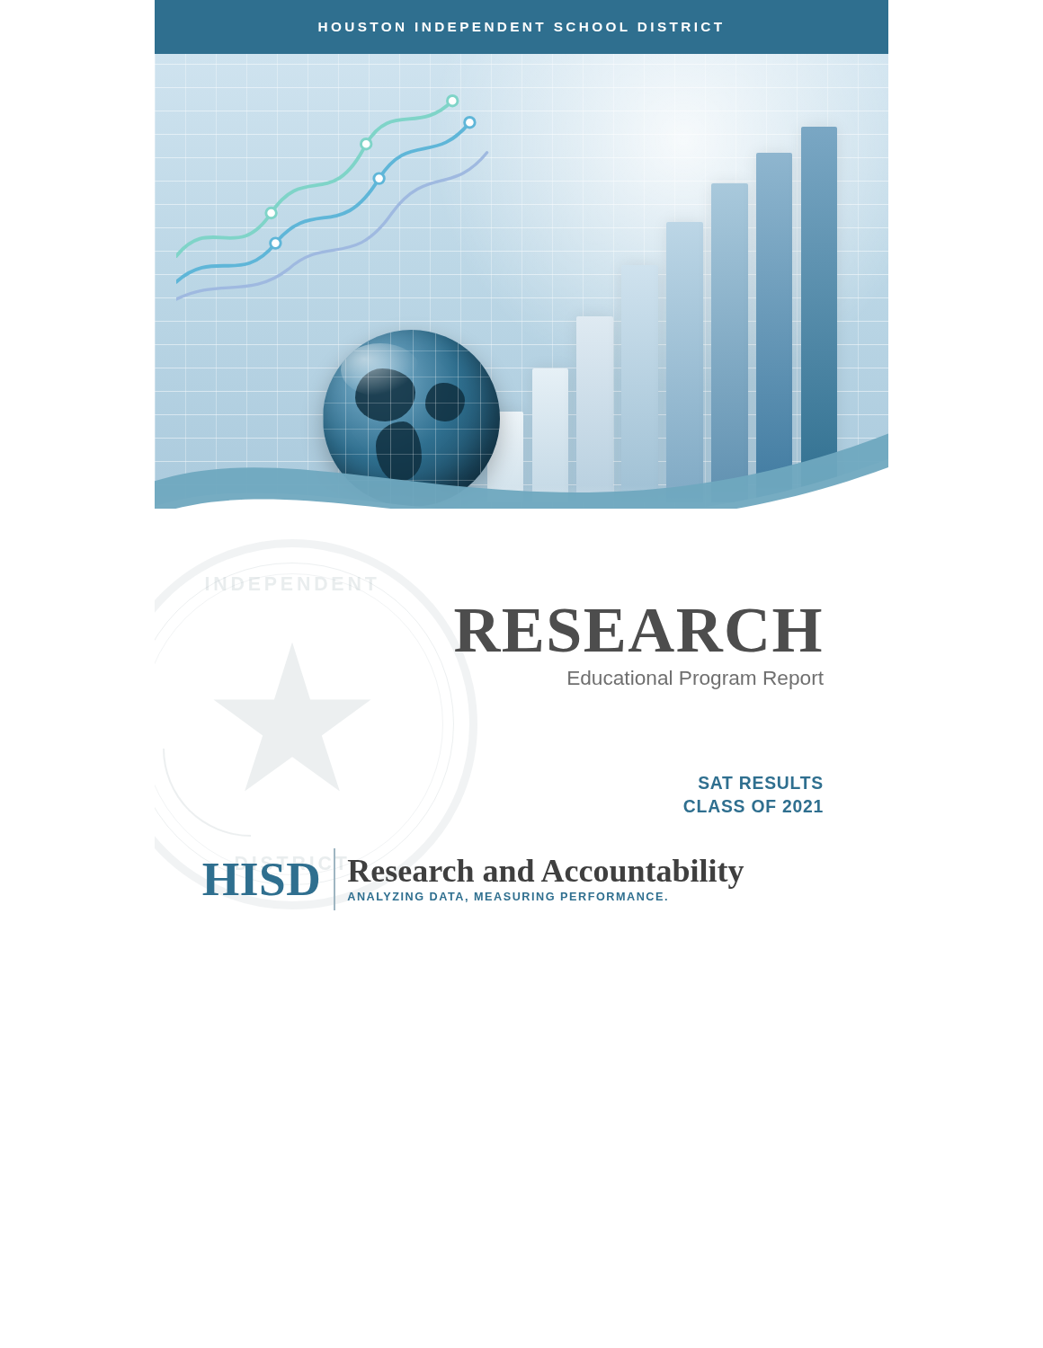Houston Independent School District
Independent
District
RESEARCH
Educational Program Report
SAT RESULTS
CLASS OF 2021
HISD
Research and Accountability
Analyzing data, measuring performance.